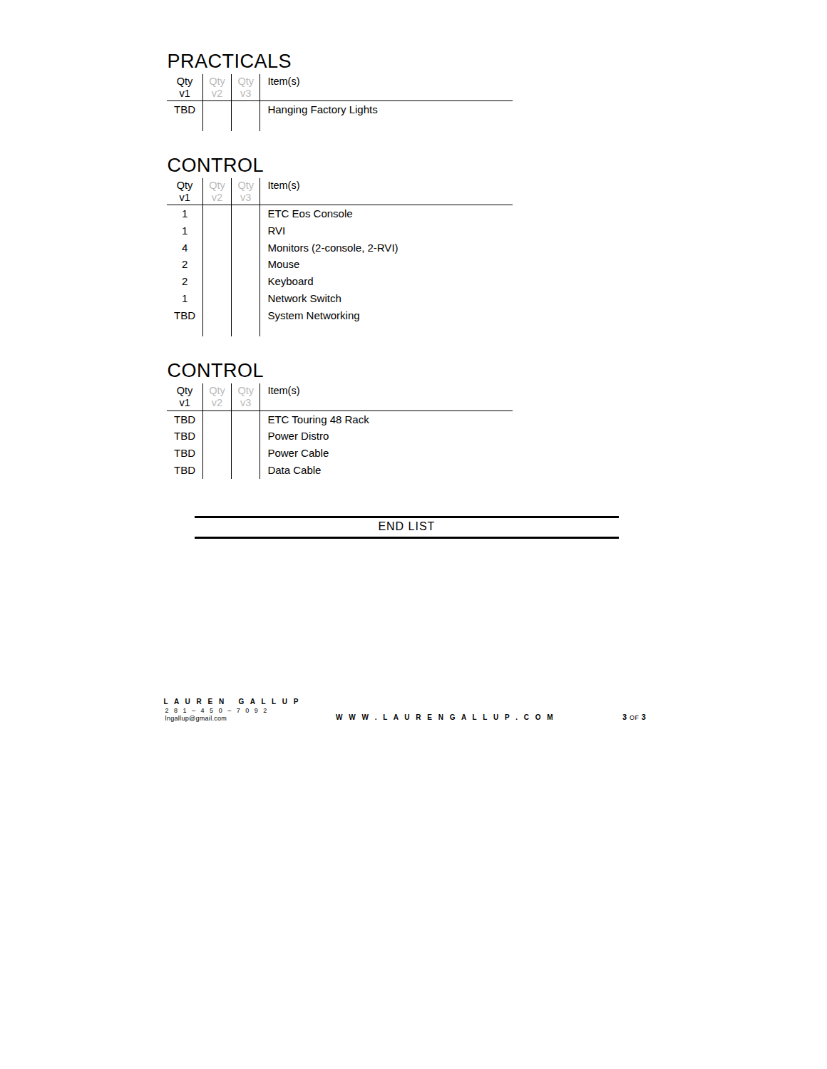PRACTICALS
| Qty v1 | Qty v2 | Qty v3 | Item(s) |
| --- | --- | --- | --- |
| TBD | | | Hanging Factory Lights |
CONTROL
| Qty v1 | Qty v2 | Qty v3 | Item(s) |
| --- | --- | --- | --- |
| 1 | | | ETC Eos Console |
| 1 | | | RVI |
| 4 | | | Monitors (2-console, 2-RVI) |
| 2 | | | Mouse |
| 2 | | | Keyboard |
| 1 | | | Network Switch |
| TBD | | | System Networking |
CONTROL
| Qty v1 | Qty v2 | Qty v3 | Item(s) |
| --- | --- | --- | --- |
| TBD | | | ETC Touring 48 Rack |
| TBD | | | Power Distro |
| TBD | | | Power Cable |
| TBD | | | Data Cable |
END LIST
L A U R E N G A L L U P
2 8 1 – 4 5 0 – 7 0 9 2
lngallup@gmail.com
W W W . L A U R E N G A L L U P . C O M
3 OF 3